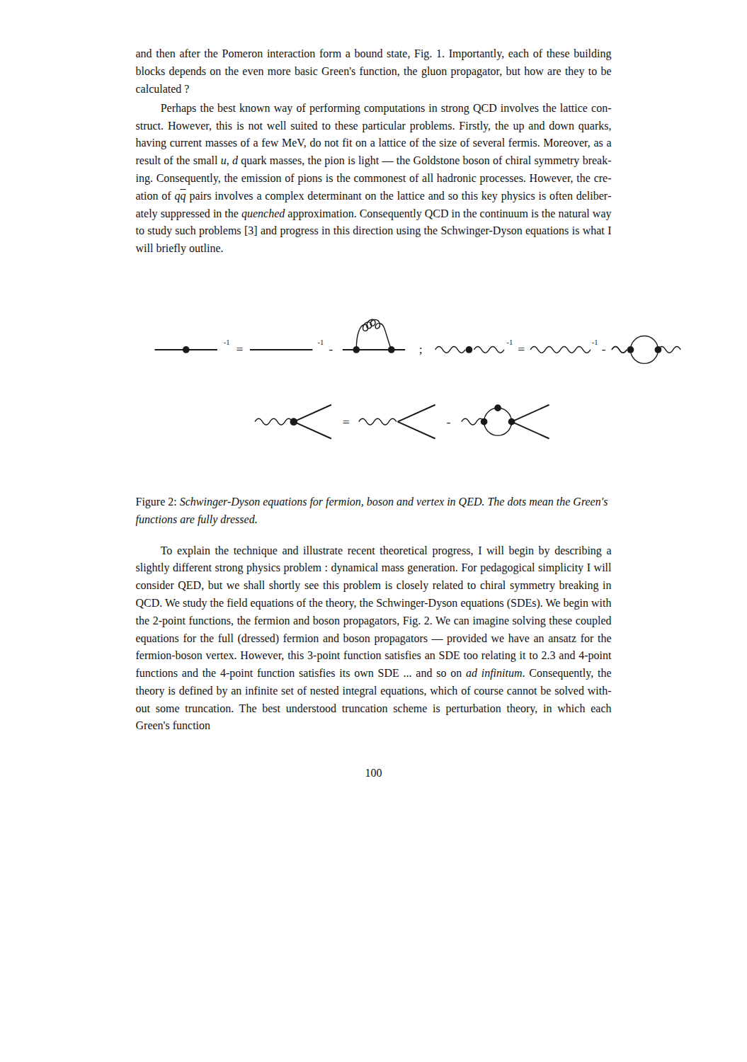and then after the Pomeron interaction form a bound state, Fig. 1. Importantly, each of these building blocks depends on the even more basic Green's function, the gluon propagator, but how are they to be calculated ?
Perhaps the best known way of performing computations in strong QCD involves the lattice construct. However, this is not well suited to these particular problems. Firstly, the up and down quarks, having current masses of a few MeV, do not fit on a lattice of the size of several fermis. Moreover, as a result of the small u, d quark masses, the pion is light — the Goldstone boson of chiral symmetry breaking. Consequently, the emission of pions is the commonest of all hadronic processes. However, the creation of qq pairs involves a complex determinant on the lattice and so this key physics is often deliberately suppressed in the quenched approximation. Consequently QCD in the continuum is the natural way to study such problems [3] and progress in this direction using the Schwinger-Dyson equations is what I will briefly outline.
-1 = -1 - ; -1 = -1 - = -
Figure 2: Schwinger-Dyson equations for fermion, boson and vertex in QED. The dots mean the Green's functions are fully dressed.
To explain the technique and illustrate recent theoretical progress, I will begin by describing a slightly different strong physics problem : dynamical mass generation. For pedagogical simplicity I will consider QED, but we shall shortly see this problem is closely related to chiral symmetry breaking in QCD. We study the field equations of the theory, the Schwinger-Dyson equations (SDEs). We begin with the 2-point functions, the fermion and boson propagators, Fig. 2. We can imagine solving these coupled equations for the full (dressed) fermion and boson propagators — provided we have an ansatz for the fermion-boson vertex. However, this 3-point function satisfies an SDE too relating it to 2.3 and 4-point functions and the 4-point function satisfies its own SDE ... and so on ad infinitum. Consequently, the theory is defined by an infinite set of nested integral equations, which of course cannot be solved without some truncation. The best understood truncation scheme is perturbation theory, in which each Green's function
100